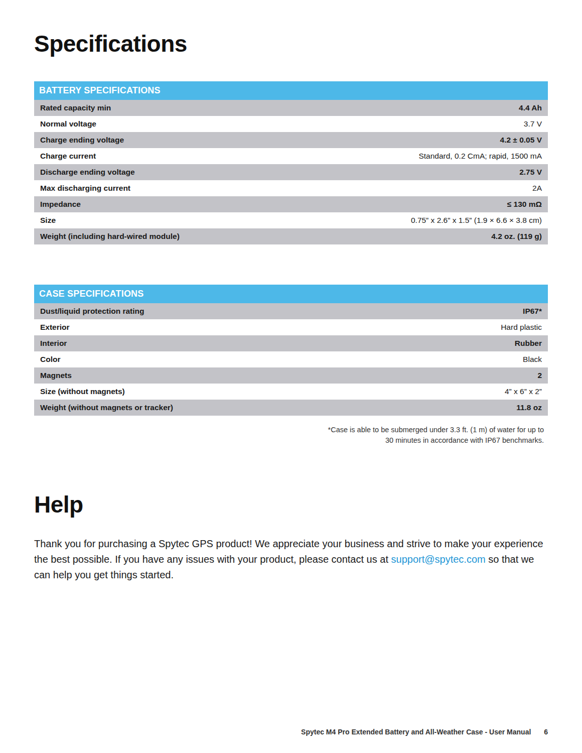Specifications
| BATTERY SPECIFICATIONS |
| --- |
| Rated capacity min | 4.4 Ah |
| Normal voltage | 3.7 V |
| Charge ending voltage | 4.2 ± 0.05 V |
| Charge current | Standard, 0.2 CmA; rapid, 1500 mA |
| Discharge ending voltage | 2.75 V |
| Max discharging current | 2A |
| Impedance | ≤ 130 mΩ |
| Size | 0.75” x 2.6” x 1.5” (1.9 × 6.6 × 3.8 cm) |
| Weight (including hard-wired module) | 4.2 oz. (119 g) |
| CASE SPECIFICATIONS |
| --- |
| Dust/liquid protection rating | IP67* |
| Exterior | Hard plastic |
| Interior | Rubber |
| Color | Black |
| Magnets | 2 |
| Size (without magnets) | 4” x 6” x 2” |
| Weight (without magnets or tracker) | 11.8 oz |
*Case is able to be submerged under 3.3 ft. (1 m) of water for up to
30 minutes in accordance with IP67 benchmarks.
Help
Thank you for purchasing a Spytec GPS product! We appreciate your business and strive to make your experience the best possible. If you have any issues with your product, please contact us at support@spytec.com so that we can help you get things started.
Spytec M4 Pro Extended Battery and All-Weather Case - User Manual 6